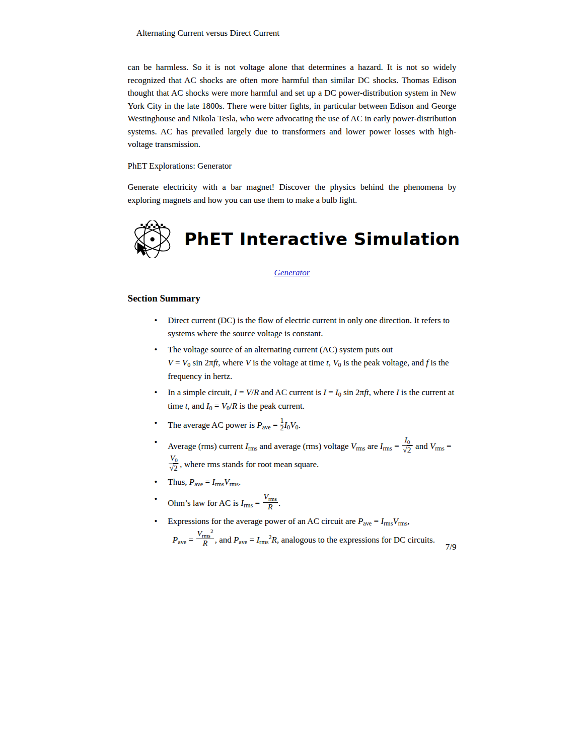Alternating Current versus Direct Current
can be harmless. So it is not voltage alone that determines a hazard. It is not so widely recognized that AC shocks are often more harmful than similar DC shocks. Thomas Edison thought that AC shocks were more harmful and set up a DC power-distribution system in New York City in the late 1800s. There were bitter fights, in particular between Edison and George Westinghouse and Nikola Tesla, who were advocating the use of AC in early power-distribution systems. AC has prevailed largely due to transformers and lower power losses with high-voltage transmission.
PhET Explorations: Generator
Generate electricity with a bar magnet! Discover the physics behind the phenomena by exploring magnets and how you can use them to make a bulb light.
PhET Interactive Simulation
Generator
Section Summary
Direct current (DC) is the flow of electric current in only one direction. It refers to systems where the source voltage is constant.
The voltage source of an alternating current (AC) system puts out
V = V0 sin 2πft, where V is the voltage at time t, V0 is the peak voltage, and f is the frequency in hertz.
In a simple circuit, I = V/R and AC current is I = I0 sin 2πft, where I is the current at time t, and I0 = V0/R is the peak current.
The average AC power is Pave = 12 I0V0.
Average (rms) current Irms and average (rms) voltage Vrms are Irms = I0√2 and Vrms = V0√2, where rms stands for root mean square.
Thus, Pave = IrmsVrms.
Ohm’s law for AC is Irms = Vrms R.
Expressions for the average power of an AC circuit are Pave = IrmsVrms,
Pave = Vrms2 R, and Pave = Irms2R, analogous to the expressions for DC circuits.
7/9